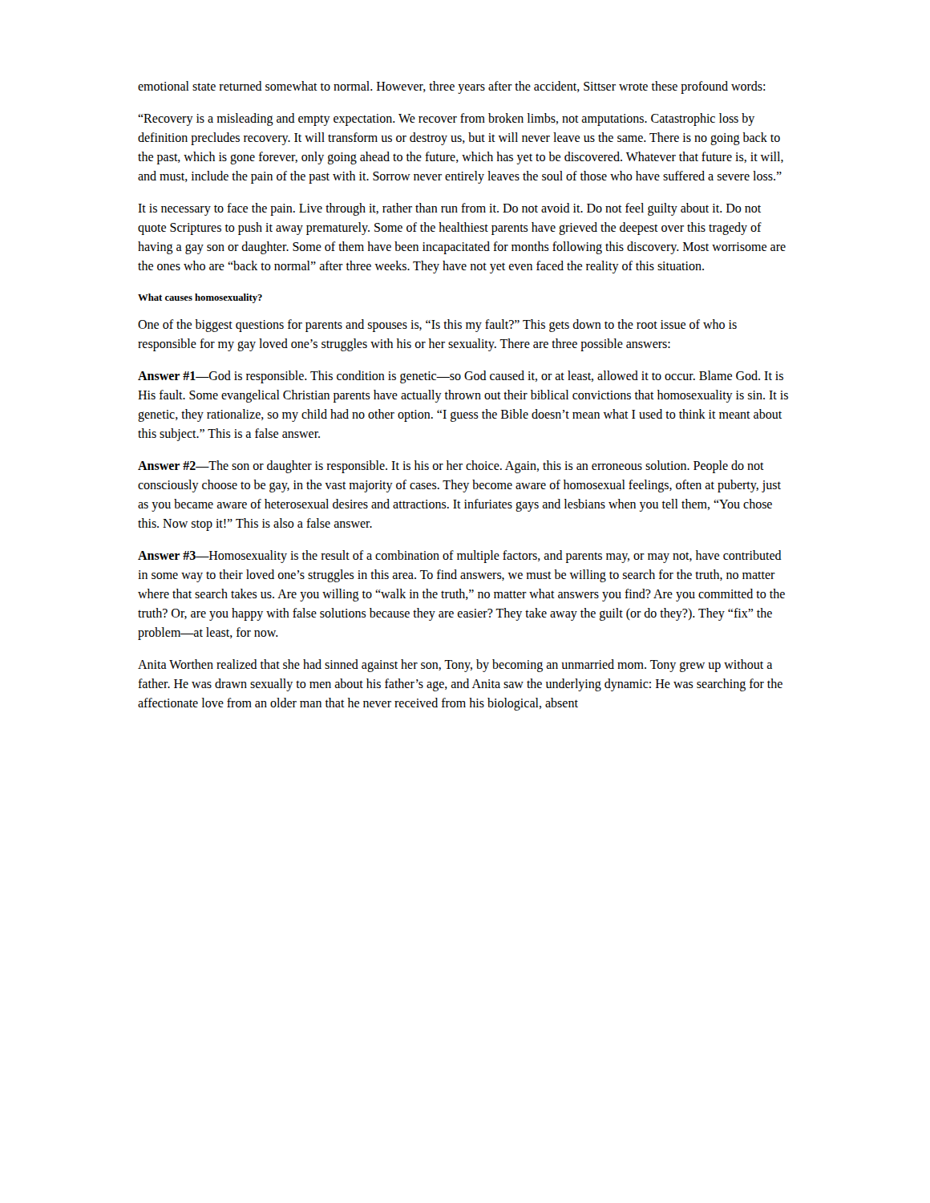emotional state returned somewhat to normal. However, three years after the accident, Sittser wrote these profound words:
“Recovery is a misleading and empty expectation. We recover from broken limbs, not amputations. Catastrophic loss by definition precludes recovery. It will transform us or destroy us, but it will never leave us the same. There is no going back to the past, which is gone forever, only going ahead to the future, which has yet to be discovered. Whatever that future is, it will, and must, include the pain of the past with it. Sorrow never entirely leaves the soul of those who have suffered a severe loss.”
It is necessary to face the pain. Live through it, rather than run from it. Do not avoid it. Do not feel guilty about it. Do not quote Scriptures to push it away prematurely. Some of the healthiest parents have grieved the deepest over this tragedy of having a gay son or daughter. Some of them have been incapacitated for months following this discovery. Most worrisome are the ones who are “back to normal” after three weeks. They have not yet even faced the reality of this situation.
What causes homosexuality?
One of the biggest questions for parents and spouses is, “Is this my fault?” This gets down to the root issue of who is responsible for my gay loved one’s struggles with his or her sexuality. There are three possible answers:
Answer #1—God is responsible. This condition is genetic—so God caused it, or at least, allowed it to occur. Blame God. It is His fault. Some evangelical Christian parents have actually thrown out their biblical convictions that homosexuality is sin. It is genetic, they rationalize, so my child had no other option. “I guess the Bible doesn’t mean what I used to think it meant about this subject.” This is a false answer.
Answer #2—The son or daughter is responsible. It is his or her choice. Again, this is an erroneous solution. People do not consciously choose to be gay, in the vast majority of cases. They become aware of homosexual feelings, often at puberty, just as you became aware of heterosexual desires and attractions. It infuriates gays and lesbians when you tell them, “You chose this. Now stop it!” This is also a false answer.
Answer #3—Homosexuality is the result of a combination of multiple factors, and parents may, or may not, have contributed in some way to their loved one’s struggles in this area. To find answers, we must be willing to search for the truth, no matter where that search takes us. Are you willing to “walk in the truth,” no matter what answers you find? Are you committed to the truth? Or, are you happy with false solutions because they are easier? They take away the guilt (or do they?). They “fix” the problem—at least, for now.
Anita Worthen realized that she had sinned against her son, Tony, by becoming an unmarried mom. Tony grew up without a father. He was drawn sexually to men about his father’s age, and Anita saw the underlying dynamic: He was searching for the affectionate love from an older man that he never received from his biological, absent